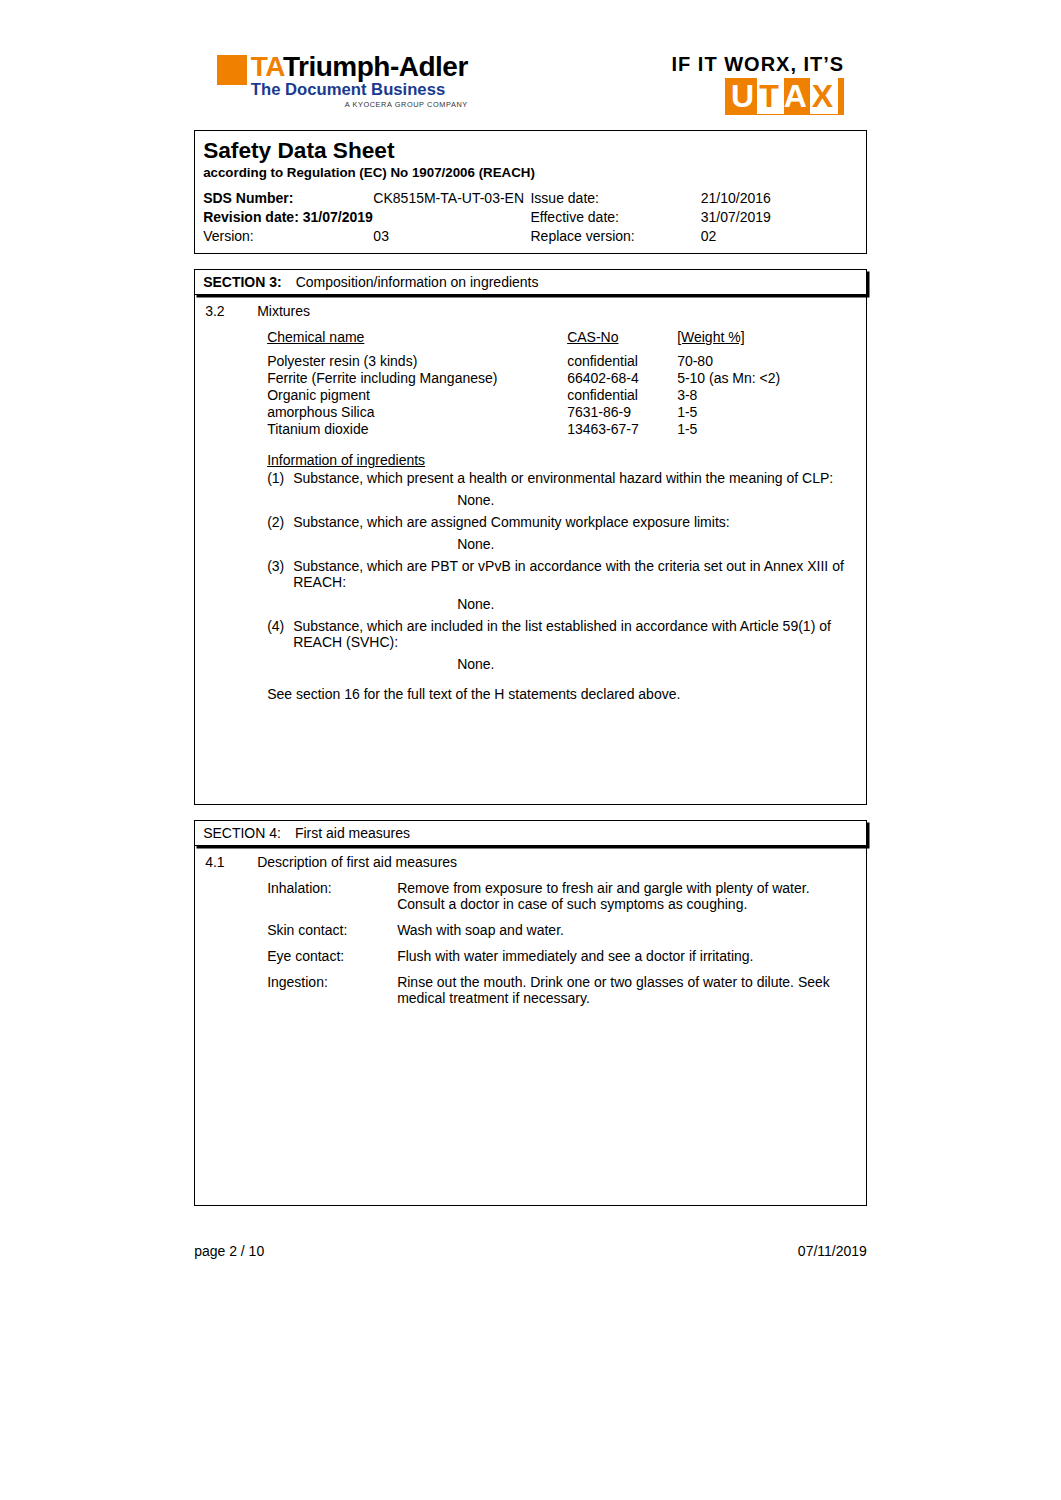TATriumph-Adler
The Document Business
A KYOCERA GROUP COMPANY
IF IT WORX, IT’S
UTAX
Safety Data Sheet
according to Regulation (EC) No 1907/2006 (REACH)
| SDS Number: | CK8515M-TA-UT-03-EN | Issue date: | 21/10/2016 |
| Revision date : 31/07/2019 | | Effective date: | 31/07/2019 |
| Version: | 03 | Replace version: | 02 |
SECTION 3: Composition/information on ingredients
3.2
Mixtures
| Chemical name | CAS-No | [Weight %] |
| --- | --- | --- |
| Polyester resin (3 kinds) | confidential | 70-80 |
| Ferrite (Ferrite including Manganese) | 66402-68-4 | 5-10 (as Mn: <2) |
| Organic pigment | confidential | 3-8 |
| amorphous Silica | 7631-86-9 | 1-5 |
| Titanium dioxide | 13463-67-7 | 1-5 |
Information of ingredients
(1)
Substance, which present a health or environmental hazard within the meaning of CLP:
None.
(2)
Substance, which are assigned Community workplace exposure limits:
None.
(3)
Substance, which are PBT or vPvB in accordance with the criteria set out in Annex XIII of REACH:
None.
(4)
Substance, which are included in the list established in accordance with Article 59(1) of REACH (SVHC):
None.
See section 16 for the full text of the H statements declared above.
SECTION 4: First aid measures
4.1
Description of first aid measures
| Inhalation: | Remove from exposure to fresh air and gargle with plenty of water. Consult a doctor in case of such symptoms as coughing. |
| Skin contact: | Wash with soap and water. |
| Eye contact: | Flush with water immediately and see a doctor if irritating. |
| Ingestion: | Rinse out the mouth. Drink one or two glasses of water to dilute. Seek medical treatment if necessary. |
page 2 / 10
07/11/2019